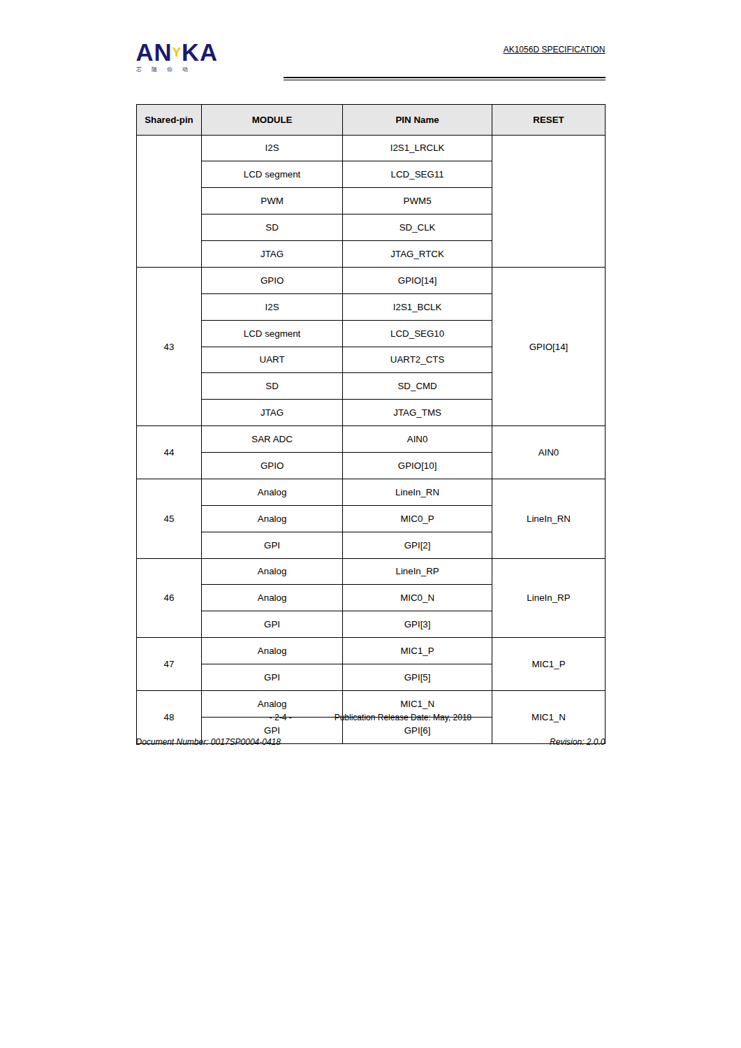ANYKA
芯 随 你 动
AK1056D SPECIFICATION
| Shared-pin | MODULE | PIN Name | RESET |
| --- | --- | --- | --- |
| | I2S | I2S1_LRCLK | |
| LCD segment | LCD_SEG11 |
| PWM | PWM5 |
| SD | SD_CLK |
| JTAG | JTAG_RTCK |
| 43 | GPIO | GPIO[14] | GPIO[14] |
| I2S | I2S1_BCLK |
| LCD segment | LCD_SEG10 |
| UART | UART2_CTS |
| SD | SD_CMD |
| JTAG | JTAG_TMS |
| 44 | SAR ADC | AIN0 | AIN0 |
| GPIO | GPIO[10] |
| 45 | Analog | LineIn_RN | LineIn_RN |
| Analog | MIC0_P |
| GPI | GPI[2] |
| 46 | Analog | LineIn_RP | LineIn_RP |
| Analog | MIC0_N |
| GPI | GPI[3] |
| 47 | Analog | MIC1_P | MIC1_P |
| GPI | GPI[5] |
| 48 | Analog | MIC1_N | MIC1_N |
| GPI | GPI[6] |
- 2-4 - Publication Release Date: May, 2018
Document Number: 0017SP0004-0418 Revision: 2.0.0